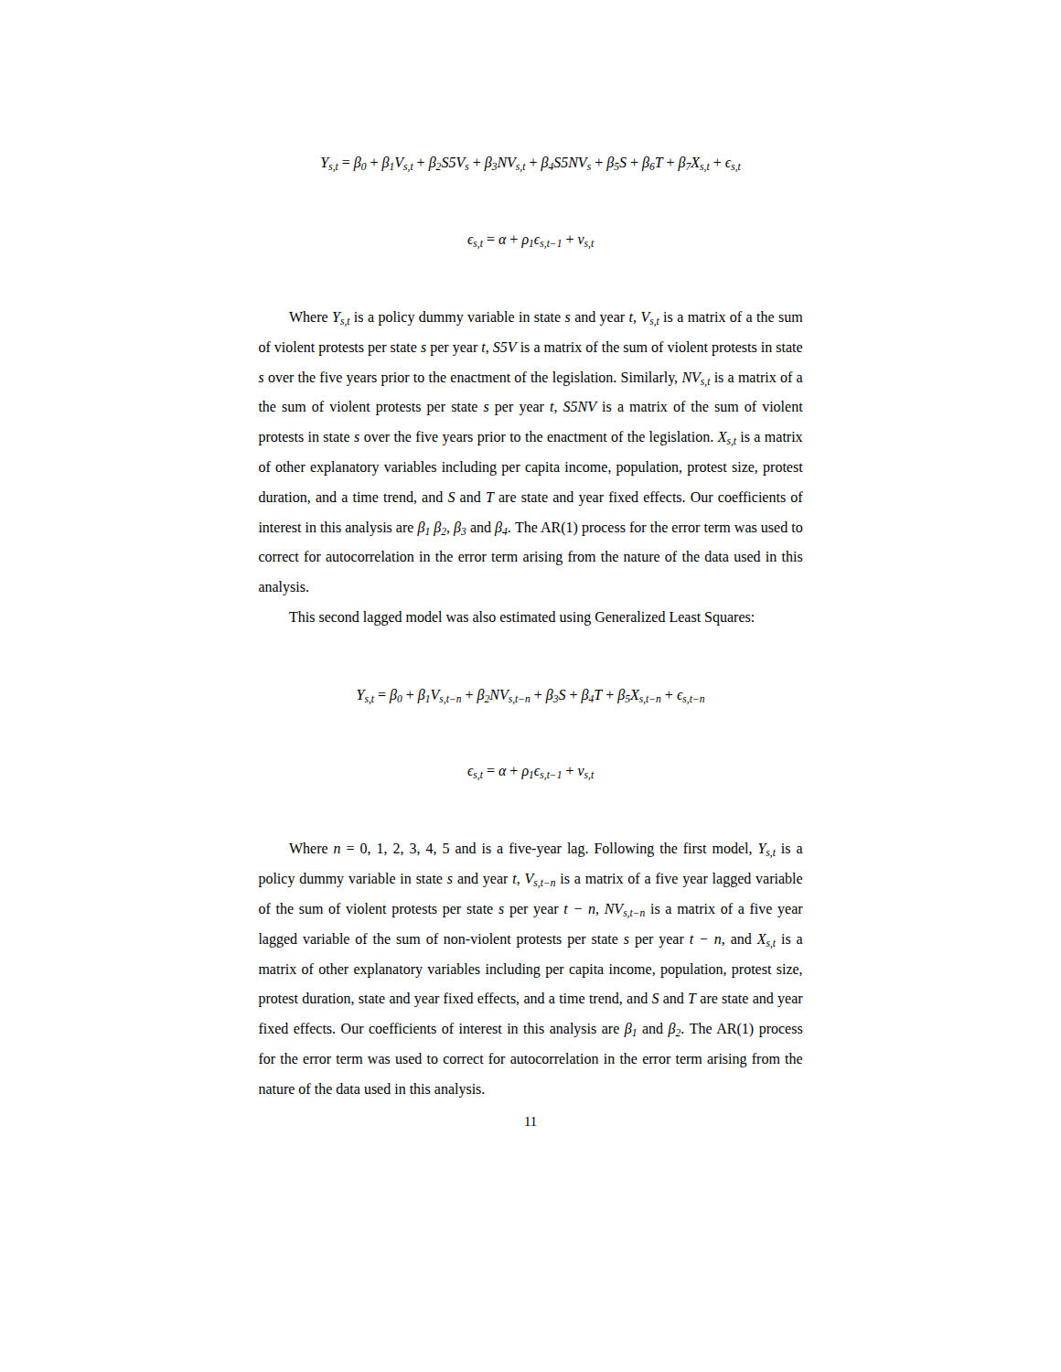Ys,t = β0 + β1Vs,t + β2S5Vs + β3NVs,t + β4S5NVs + β5S + β6T + β7Xs,t + ϵs,t
ϵs,t = α + ρ1ϵs,t−1 + vs,t
Where Ys,t is a policy dummy variable in state s and year t, Vs,t is a matrix of a the sum of violent protests per state s per year t, S5V is a matrix of the sum of violent protests in state s over the five years prior to the enactment of the legislation. Similarly, NVs,t is a matrix of a the sum of violent protests per state s per year t, S5NV is a matrix of the sum of violent protests in state s over the five years prior to the enactment of the legislation. Xs,t is a matrix of other explanatory variables including per capita income, population, protest size, protest duration, and a time trend, and S and T are state and year fixed effects. Our coefficients of interest in this analysis are β1 β2, β3 and β4. The AR(1) process for the error term was used to correct for autocorrelation in the error term arising from the nature of the data used in this analysis.
This second lagged model was also estimated using Generalized Least Squares:
Ys,t = β0 + β1Vs,t−n + β2NVs,t−n + β3S + β4T + β5Xs,t−n + ϵs,t−n
ϵs,t = α + ρ1ϵs,t−1 + vs,t
Where n = 0, 1, 2, 3, 4, 5 and is a five-year lag. Following the first model, Ys,t is a policy dummy variable in state s and year t, Vs,t−n is a matrix of a five year lagged variable of the sum of violent protests per state s per year t − n, NVs,t−n is a matrix of a five year lagged variable of the sum of non-violent protests per state s per year t − n, and Xs,t is a matrix of other explanatory variables including per capita income, population, protest size, protest duration, state and year fixed effects, and a time trend, and S and T are state and year fixed effects. Our coefficients of interest in this analysis are β1 and β2. The AR(1) process for the error term was used to correct for autocorrelation in the error term arising from the nature of the data used in this analysis.
11